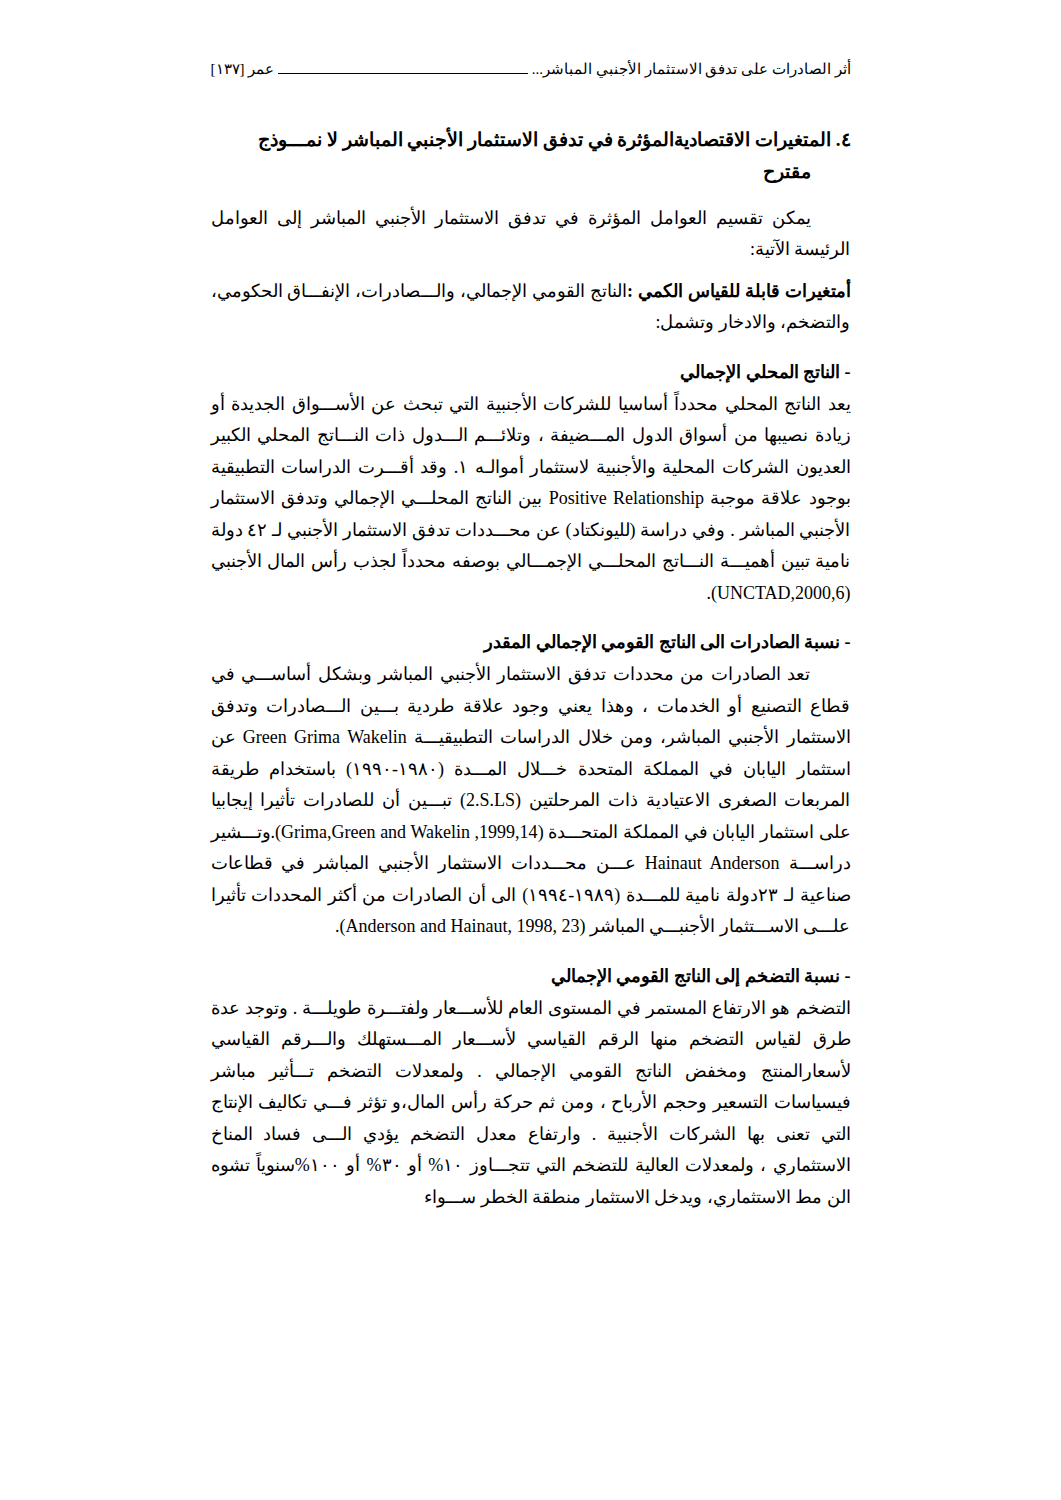أثر الصادرات على تدفق الاستثمار الأجنبي المباشر... عمر [١٣٧]
٤. المتغيرات الاقتصاديةالمؤثرة في تدفق الاستثمار الأجنبي المباشر لا نمـــوذج مقترح
يمكن تقسيم العوامل المؤثرة في تدفق الاستثمار الأجنبي المباشر إلى العوامل الرئيسة الآتية:
أمتغيرات قابلة للقياس الكمي : الناتج القومي الإجمالي، والـــصادرات، الإنفـــاق الحكومي، والتضخم، والادخار وتشمل:
- الناتج المحلي الإجمالي
يعد الناتج المحلي محدداً أساسيا للشركات الأجنبية التي تبحث عن الأســـواق الجديدة أو زيادة نصيبها من أسواق الدول المـــضيفة ، وتلائـــم الـــدول ذات النـــاتج المحلي الكبير العديون الشركات المحلية والأجنبية لاستثمار أموالـه ١. وقد أقـــرت الدراسات التطبيقية بوجود علاقة موجبة Positive Relationship بين الناتج المحلـــي الإجمالي وتدفق الاستثمار الأجنبي المباشر . وفي دراسة (لليونكتاد) عن محـــددات تدفق الاستثمار الأجنبي لـ ٤٢ دولة نامية تبين أهميـــة النـــاتج المحلـــي الإجمـــالي بوصفه محدداً لجذب رأس المال الأجنبي (UNCTAD,2000,6).
- نسبة الصادرات الى الناتج القومي الإجمالي المقدر
تعد الصادرات من محددات تدفق الاستثمار الأجنبي المباشر وبشكل أساســـي في قطاع التصنيع أو الخدمات ، وهذا يعني وجود علاقة طردية بـــين الـــصادرات وتدفق الاستثمار الأجنبي المباشر، ومن خلال الدراسات التطبيقيـــة Green Grima Wakelin عن استثمار اليابان في المملكة المتحدة خـــلال المـــدة (١٩٨٠-١٩٩٠) باستخدام طريقة المربعات الصغرى الاعتيادية ذات المرحلتين (2.S.LS) تبـــين أن للصادرات تأثيرا إيجابيا على استثمار اليابان في المملكة المتحـــدة (Grima,Green and Wakelin ,1999,14).وتـــشير دراســـة Hainaut Anderson عـــن محـــددات الاستثمار الأجنبي المباشر في قطاعات صناعية لـ ٢٣دولة نامية للمـــدة (١٩٨٩-١٩٩٤) الى أن الصادرات من أكثر المحددات تأثيرا علـــى الاســـتثمار الأجنبـــي المباشر (Anderson and Hainaut, 1998, 23).
- نسبة التضخم إلى الناتج القومي الإجمالي
التضخم هو الارتفاع المستمر في المستوى العام للأســـعار ولفتـــرة طويلـــة . وتوجد عدة طرق لقياس التضخم منها الرقم القياسي لأســـعار المـــستهلك والـــرقم القياسي لأسعارالمنتج ومخفض الناتج القومي الإجمالي . ولمعدلات التضخم تـــأثير مباشر فيسياسات التسعير وحجم الأرباح ، ومن ثم حركة رأس المال،و تؤثر فـــي تكاليف الإنتاج التي تعنى بها الشركات الأجنبية . وارتفاع معدل التضخم يؤدي الـــى فساد المناخ الاستثماري ، ولمعدلات العالية للتضخم التي تتجـــاوز ١٠% أو ٣٠% أو ١٠٠%سنوياً تشوه الن مط الاستثماري، ويدخل الاستثمار منطقة الخطر ســـواء